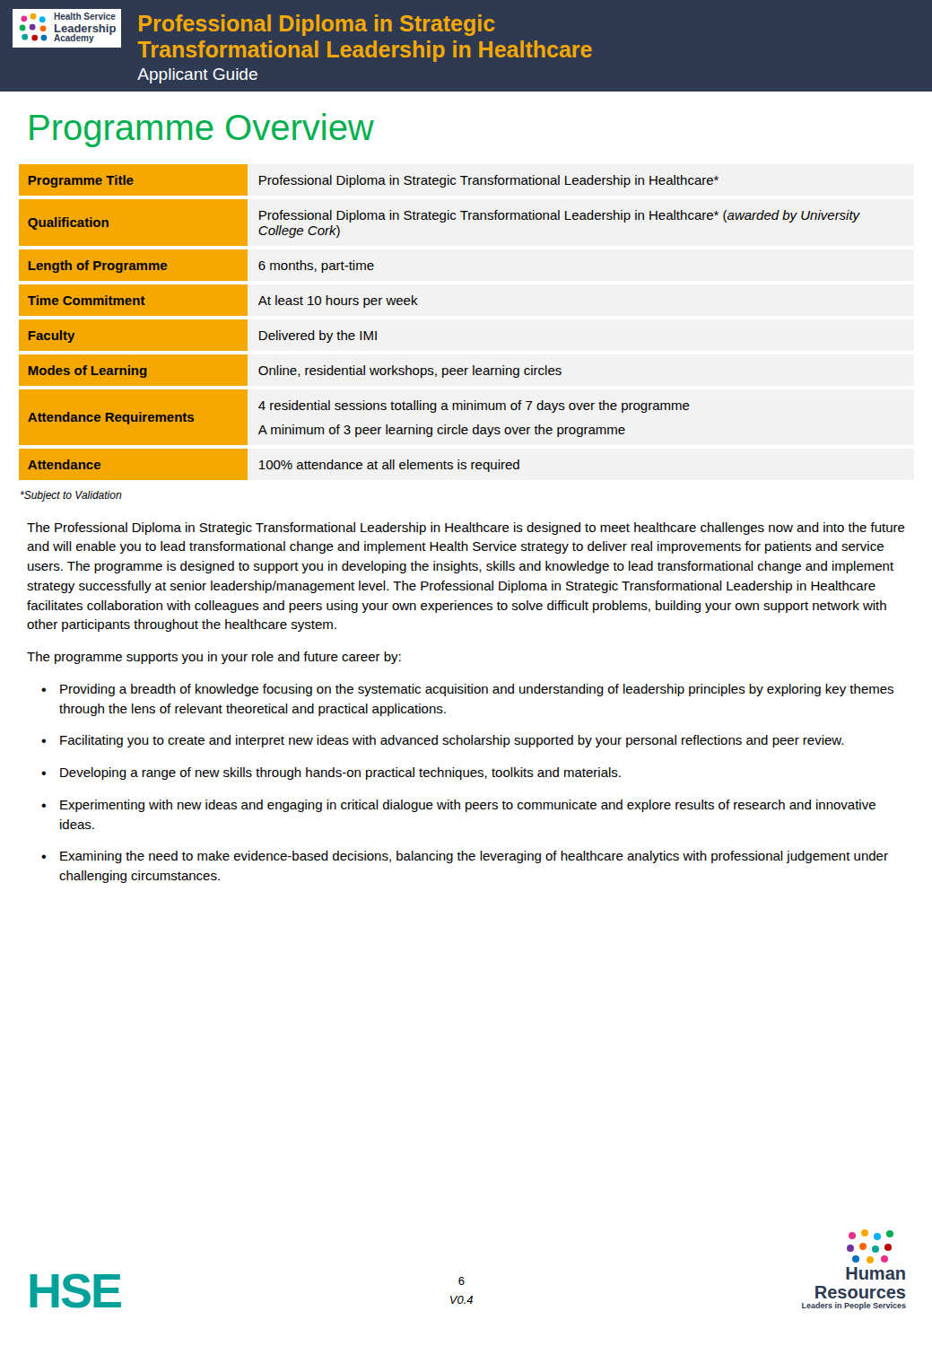Health Service Leadership Academy
Professional Diploma in Strategic
Transformational Leadership in Healthcare
Applicant Guide
Programme Overview
| Programme Title | Professional Diploma in Strategic Transformational Leadership in Healthcare* |
| Qualification | Professional Diploma in Strategic Transformational Leadership in Healthcare* ( awarded by University College Cork ) |
| Length of Programme | 6 months, part-time |
| Time Commitment | At least 10 hours per week |
| Faculty | Delivered by the IMI |
| Modes of Learning | Online, residential workshops, peer learning circles |
| Attendance Requirements | 4 residential sessions totalling a minimum of 7 days over the programme A minimum of 3 peer learning circle days over the programme |
| Attendance | 100% attendance at all elements is required |
*Subject to Validation
The Professional Diploma in Strategic Transformational Leadership in Healthcare is designed to meet healthcare challenges now and into the future and will enable you to lead transformational change and implement Health Service strategy to deliver real improvements for patients and service users. The programme is designed to support you in developing the insights, skills and knowledge to lead transformational change and implement strategy successfully at senior leadership/management level. The Professional Diploma in Strategic Transformational Leadership in Healthcare facilitates collaboration with colleagues and peers using your own experiences to solve difficult problems, building your own support network with other participants throughout the healthcare system.
The programme supports you in your role and future career by:
Providing a breadth of knowledge focusing on the systematic acquisition and understanding of leadership principles by exploring key themes through the lens of relevant theoretical and practical applications.
Facilitating you to create and interpret new ideas with advanced scholarship supported by your personal reflections and peer review.
Developing a range of new skills through hands-on practical techniques, toolkits and materials.
Experimenting with new ideas and engaging in critical dialogue with peers to communicate and explore results of research and innovative ideas.
Examining the need to make evidence-based decisions, balancing the leveraging of healthcare analytics with professional judgement under challenging circumstances.
HSE
6
V0.4
Human
Resources
Leaders in People Services